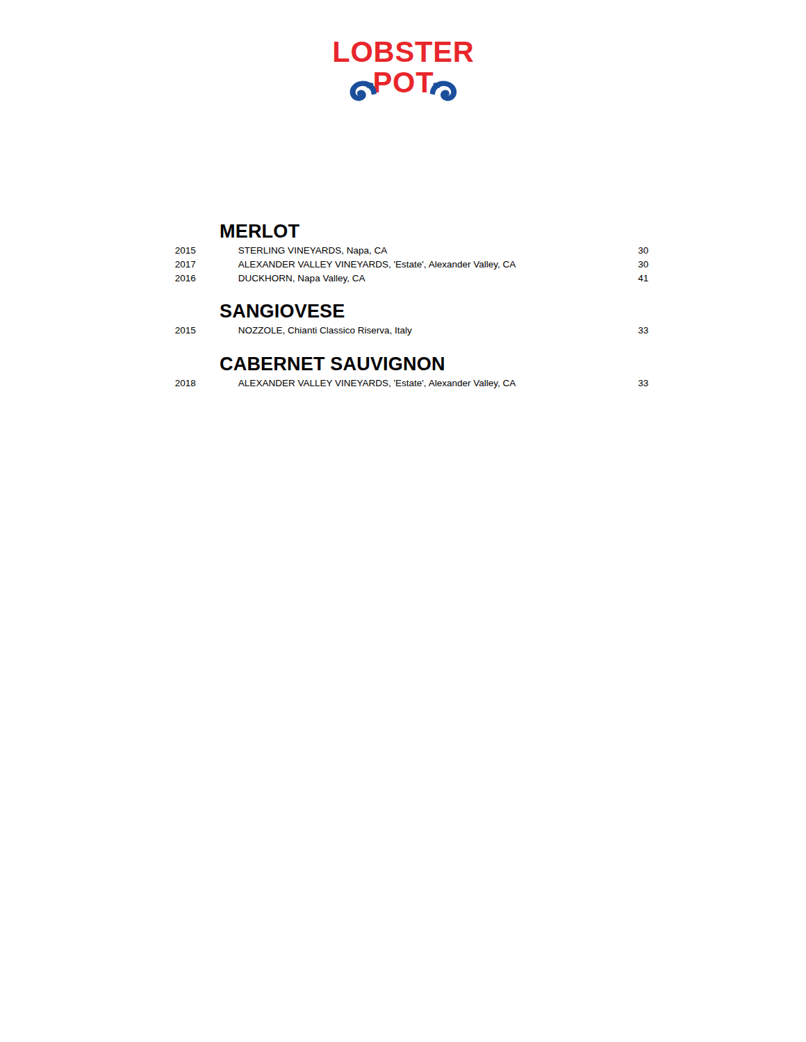LOBSTER POT
MERLOT
| 2015 | STERLING VINEYARDS, Napa, CA | 30 |
| 2017 | ALEXANDER VALLEY VINEYARDS, 'Estate', Alexander Valley, CA | 30 |
| 2016 | DUCKHORN, Napa Valley, CA | 41 |
SANGIOVESE
| 2015 | NOZZOLE, Chianti Classico Riserva, Italy | 33 |
CABERNET SAUVIGNON
| 2018 | ALEXANDER VALLEY VINEYARDS, 'Estate', Alexander Valley, CA | 33 |